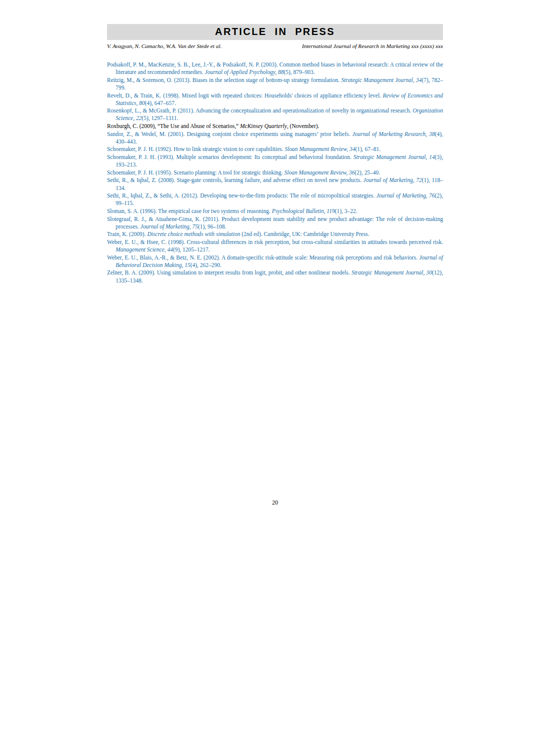ARTICLE IN PRESS
V. Avagyan, N. Camacho, W.A. Van der Stede et al. International Journal of Research in Marketing xxx (xxxx) xxx
Podsakoff, P. M., MacKenzie, S. B., Lee, J.-Y., & Podsakoff, N. P. (2003). Common method biases in behavioral research: A critical review of the literature and recommended remedies. Journal of Applied Psychology, 88(5), 879–903.
Reitzig, M., & Sorenson, O. (2013). Biases in the selection stage of bottom-up strategy formulation. Strategic Management Journal, 34(7), 782–799.
Revelt, D., & Train, K. (1998). Mixed logit with repeated choices: Households' choices of appliance efficiency level. Review of Economics and Statistics, 80(4), 647–657.
Rosenkopf, L., & McGrath, P. (2011). Advancing the conceptualization and operationalization of novelty in organizational research. Organization Science, 22(5), 1297–1311.
Roxburgh, C. (2009), “The Use and Abuse of Scenarios,” McKinsey Quarterly, (November).
Sandor, Z., & Wedel, M. (2001). Designing conjoint choice experiments using managers’ prior beliefs. Journal of Marketing Research, 38(4), 430–443.
Schoemaker, P. J. H. (1992). How to link strategic vision to core capabilities. Sloan Management Review, 34(1), 67–81.
Schoemaker, P. J. H. (1993). Multiple scenarios development: Its conceptual and behavioral foundation. Strategic Management Journal, 14(3), 193–213.
Schoemaker, P. J. H. (1995). Scenario planning: A tool for strategic thinking. Sloan Management Review, 36(2), 25–40.
Sethi, R., & Iqbal, Z. (2008). Stage-gate controls, learning failure, and adverse effect on novel new products. Journal of Marketing, 72(1), 118–134.
Sethi, R., Iqbal, Z., & Sethi, A. (2012). Developing new-to-the-firm products: The role of micropolitical strategies. Journal of Marketing, 76(2), 99–115.
Sloman, S. A. (1996). The empirical case for two systems of reasoning. Psychological Bulletin, 119(1), 3–22.
Slotegraaf, R. J., & Atuahene-Gima, K. (2011). Product development team stability and new product advantage: The role of decision-making processes. Journal of Marketing, 75(1), 96–108.
Train, K. (2009). Discrete choice methods with simulation (2nd ed). Cambridge, UK: Cambridge University Press.
Weber, E. U., & Hsee, C. (1998). Cross-cultural differences in risk perception, but cross-cultural similarities in attitudes towards perceived risk. Management Science, 44(9), 1205–1217.
Weber, E. U., Blais, A.-R., & Betz, N. E. (2002). A domain-specific risk-attitude scale: Measuring risk perceptions and risk behaviors. Journal of Behavioral Decision Making, 15(4), 262–290.
Zelner, B. A. (2009). Using simulation to interpret results from logit, probit, and other nonlinear models. Strategic Management Journal, 30(12), 1335–1348.
20